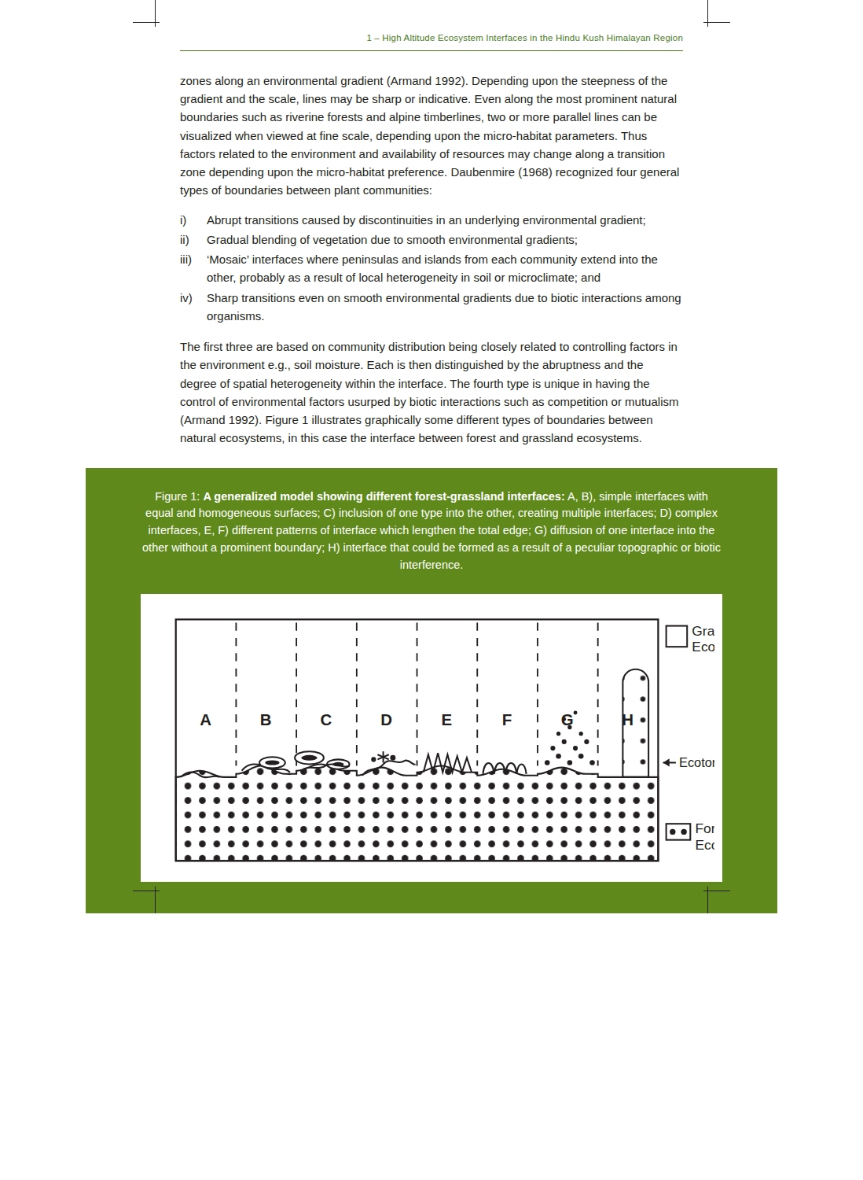1 – High Altitude Ecosystem Interfaces in the Hindu Kush Himalayan Region
zones along an environmental gradient (Armand 1992). Depending upon the steepness of the gradient and the scale, lines may be sharp or indicative. Even along the most prominent natural boundaries such as riverine forests and alpine timberlines, two or more parallel lines can be visualized when viewed at fine scale, depending upon the micro-habitat parameters. Thus factors related to the environment and availability of resources may change along a transition zone depending upon the micro-habitat preference. Daubenmire (1968) recognized four general types of boundaries between plant communities:
i) Abrupt transitions caused by discontinuities in an underlying environmental gradient;
ii) Gradual blending of vegetation due to smooth environmental gradients;
iii)‘Mosaic’ interfaces where peninsulas and islands from each community extend into the other, probably as a result of local heterogeneity in soil or microclimate; and
iv) Sharp transitions even on smooth environmental gradients due to biotic interactions among organisms.
The first three are based on community distribution being closely related to controlling factors in the environment e.g., soil moisture. Each is then distinguished by the abruptness and the degree of spatial heterogeneity within the interface. The fourth type is unique in having the control of environmental factors usurped by biotic interactions such as competition or mutualism (Armand 1992). Figure 1 illustrates graphically some different types of boundaries between natural ecosystems, in this case the interface between forest and grassland ecosystems.
Figure 1: A generalized model showing different forest-grassland interfaces: A, B), simple interfaces with equal and homogeneous surfaces; C) inclusion of one type into the other, creating multiple interfaces; D) complex interfaces, E, F) different patterns of interface which lengthen the total edge; G) diffusion of one interface into the other without a prominent boundary; H) interface that could be formed as a result of a peculiar topographic or biotic interference.
A B C D E F G H Grassland Ecosystem Ecotone Ecosystem Interface Forest Ecosystem